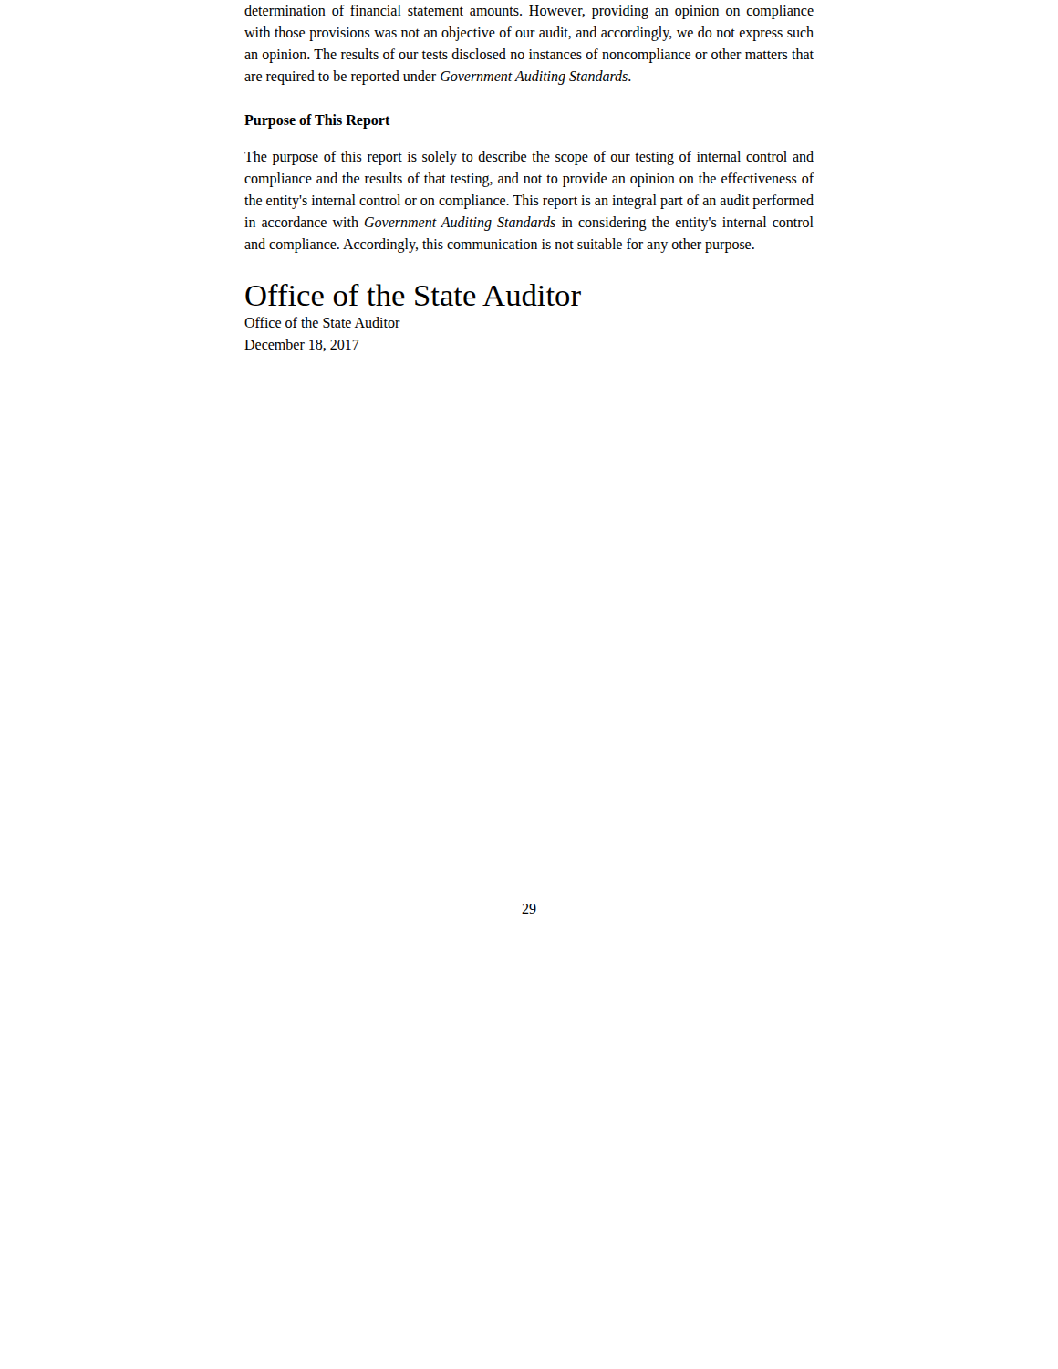determination of financial statement amounts. However, providing an opinion on compliance with those provisions was not an objective of our audit, and accordingly, we do not express such an opinion. The results of our tests disclosed no instances of noncompliance or other matters that are required to be reported under Government Auditing Standards.
Purpose of This Report
The purpose of this report is solely to describe the scope of our testing of internal control and compliance and the results of that testing, and not to provide an opinion on the effectiveness of the entity's internal control or on compliance. This report is an integral part of an audit performed in accordance with Government Auditing Standards in considering the entity's internal control and compliance. Accordingly, this communication is not suitable for any other purpose.
Office of the State Auditor
Office of the State Auditor
December 18, 2017
29